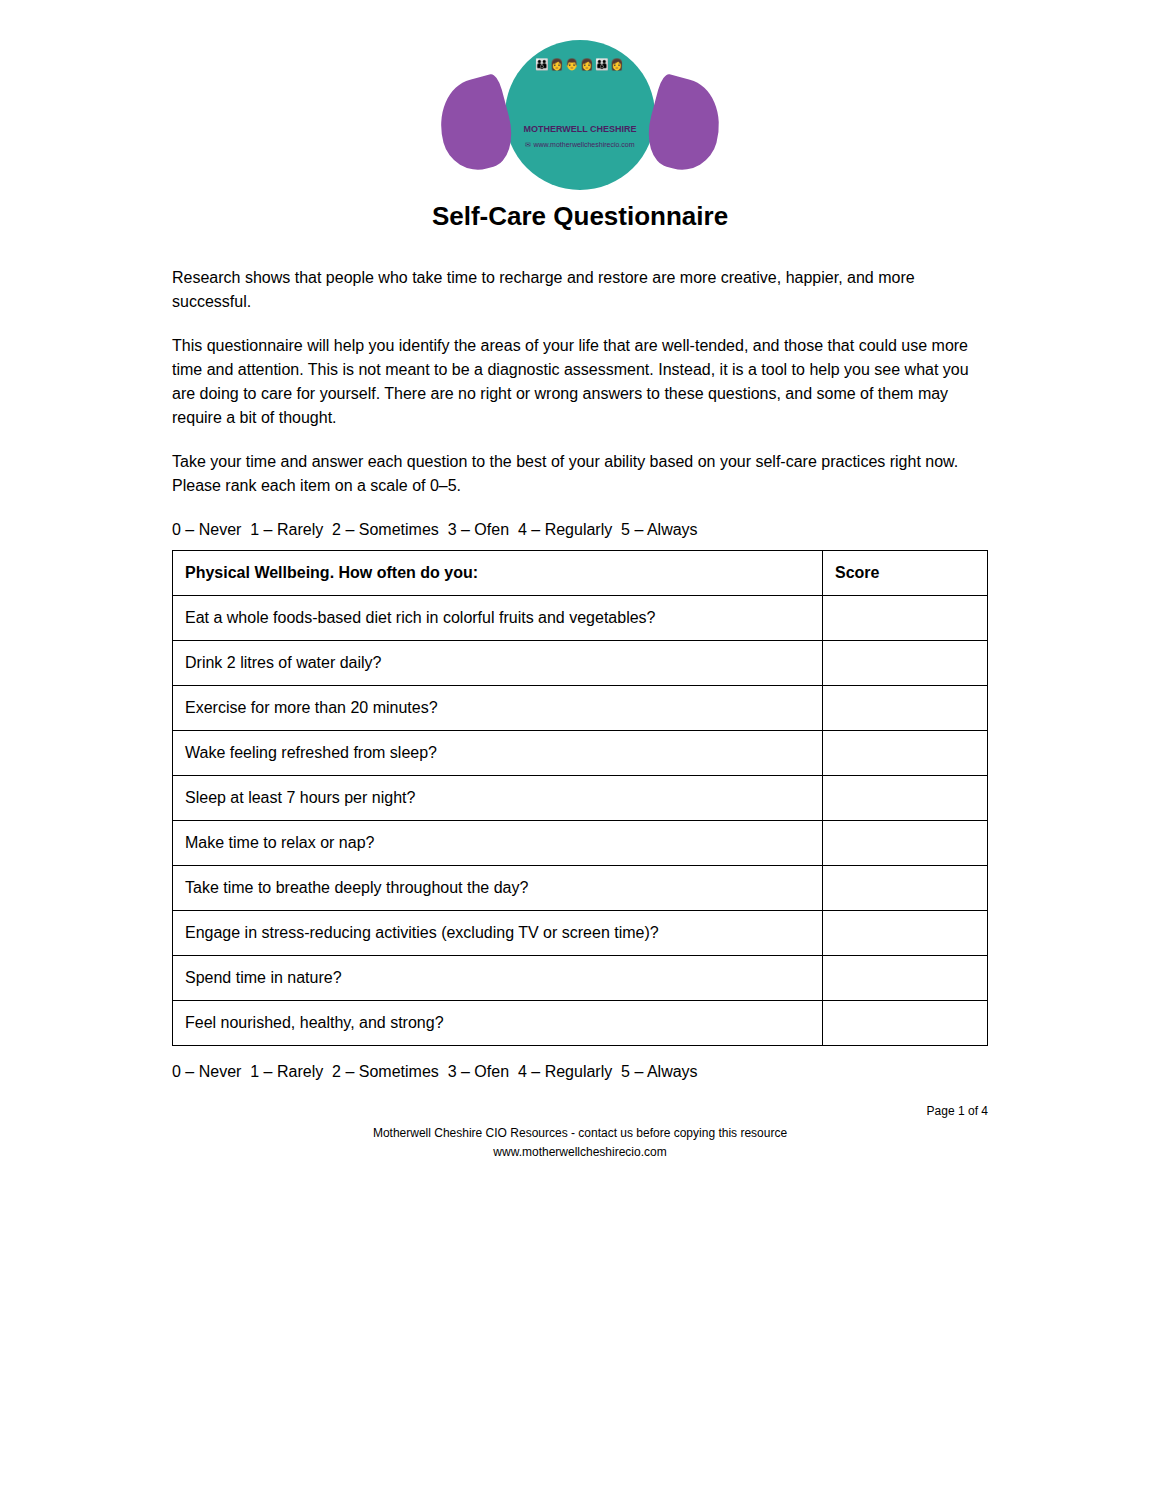👪👩👨👩👪👩
MOTHERWELL CHESHIRE
✉ www.motherwellcheshirecio.com
Self-Care Questionnaire
Research shows that people who take time to recharge and restore are more creative, happier, and more successful.
This questionnaire will help you identify the areas of your life that are well-tended, and those that could use more time and attention. This is not meant to be a diagnostic assessment. Instead, it is a tool to help you see what you are doing to care for yourself. There are no right or wrong answers to these questions, and some of them may require a bit of thought.
Take your time and answer each question to the best of your ability based on your self-care practices right now. Please rank each item on a scale of 0–5.
0 – Never 1 – Rarely 2 – Sometimes 3 – Ofen 4 – Regularly 5 – Always
| Physical Wellbeing. How often do you: | Score |
| --- | --- |
| Eat a whole foods-based diet rich in colorful fruits and vegetables? | |
| Drink 2 litres of water daily? | |
| Exercise for more than 20 minutes? | |
| Wake feeling refreshed from sleep? | |
| Sleep at least 7 hours per night? | |
| Make time to relax or nap? | |
| Take time to breathe deeply throughout the day? | |
| Engage in stress-reducing activities (excluding TV or screen time)? | |
| Spend time in nature? | |
| Feel nourished, healthy, and strong? | |
0 – Never 1 – Rarely 2 – Sometimes 3 – Ofen 4 – Regularly 5 – Always
Page 1 of 4
Motherwell Cheshire CIO Resources - contact us before copying this resource
www.motherwellcheshirecio.com